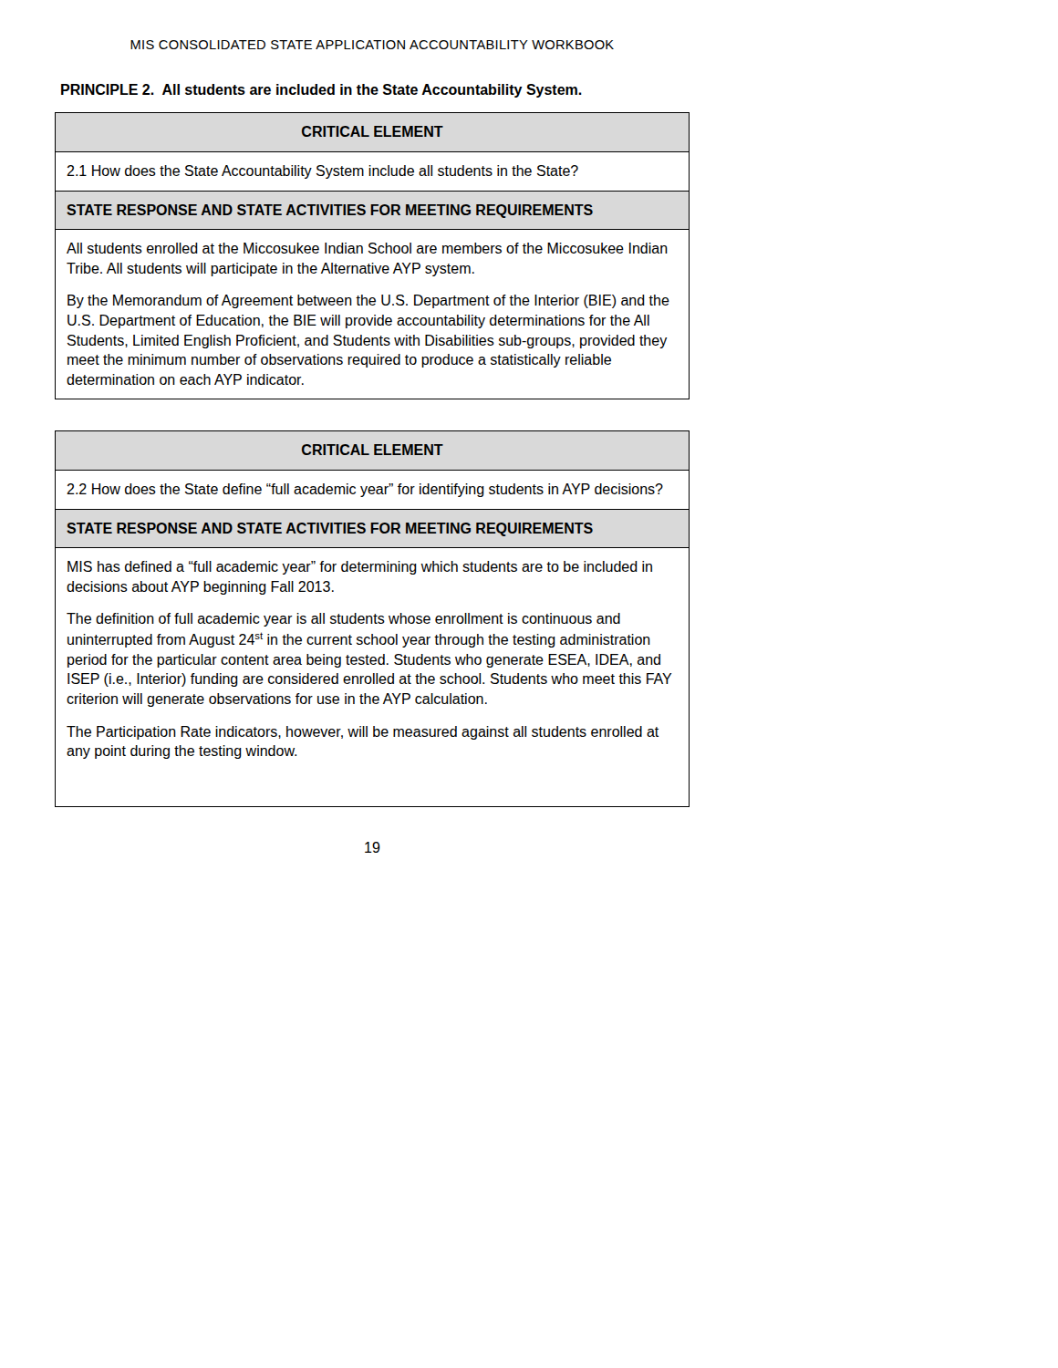MIS CONSOLIDATED STATE APPLICATION ACCOUNTABILITY WORKBOOK
PRINCIPLE 2. All students are included in the State Accountability System.
| CRITICAL ELEMENT |
| 2.1 How does the State Accountability System include all students in the State? |
| STATE RESPONSE AND STATE ACTIVITIES FOR MEETING REQUIREMENTS |
| All students enrolled at the Miccosukee Indian School are members of the Miccosukee Indian Tribe. All students will participate in the Alternative AYP system. By the Memorandum of Agreement between the U.S. Department of the Interior (BIE) and the U.S. Department of Education, the BIE will provide accountability determinations for the All Students, Limited English Proficient, and Students with Disabilities sub-groups, provided they meet the minimum number of observations required to produce a statistically reliable determination on each AYP indicator. |
| CRITICAL ELEMENT |
| 2.2 How does the State define “full academic year” for identifying students in AYP decisions? |
| STATE RESPONSE AND STATE ACTIVITIES FOR MEETING REQUIREMENTS |
| MIS has defined a “full academic year” for determining which students are to be included in decisions about AYP beginning Fall 2013. The definition of full academic year is all students whose enrollment is continuous and uninterrupted from August 24 st in the current school year through the testing administration period for the particular content area being tested. Students who generate ESEA, IDEA, and ISEP (i.e., Interior) funding are considered enrolled at the school. Students who meet this FAY criterion will generate observations for use in the AYP calculation. The Participation Rate indicators, however, will be measured against all students enrolled at any point during the testing window. |
19